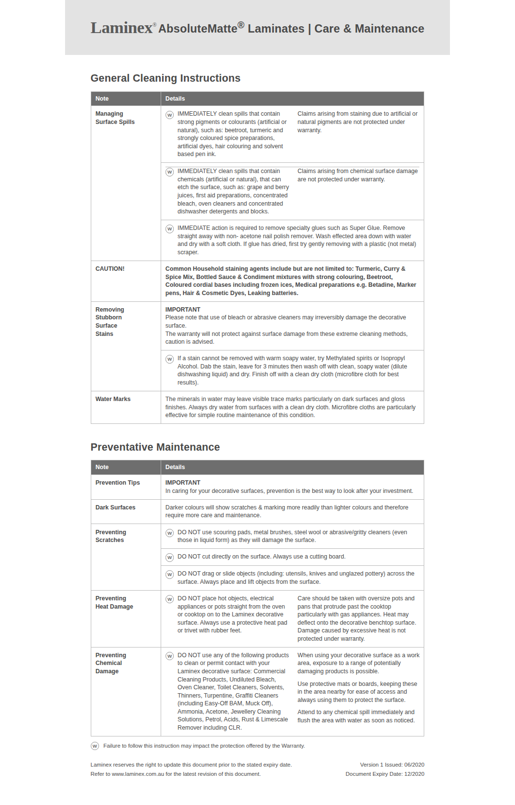Laminex®
AbsoluteMatte® Laminates | Care & Maintenance
General Cleaning Instructions
| Note | Details |
| --- | --- |
| Managing Surface Spills | / W IMMEDIATELY clean spills that contain strong pigments or colourants (artificial or natural), such as: beetroot, turmeric and strongly coloured spice preparations, artificial dyes, hair colouring and solvent based pen ink. / Claims arising from staining due to artificial or natural pigments are not protected under warranty. / |
| / W IMMEDIATELY clean spills that contain chemicals (artificial or natural), that can etch the surface, such as: grape and berry juices, first aid preparations, concentrated bleach, oven cleaners and concentrated dishwasher detergents and blocks. / Claims arising from chemical surface damage are not protected under warranty. / |
| W IMMEDIATE action is required to remove specialty glues such as Super Glue. Remove straight away with non- acetone nail polish remover. Wash effected area down with water and dry with a soft cloth. If glue has dried, first try gently removing with a plastic (not metal) scraper. |
| CAUTION! | Common Household staining agents include but are not limited to: Turmeric, Curry & Spice Mix, Bottled Sauce & Condiment mixtures with strong colouring, Beetroot, Coloured cordial bases including frozen ices, Medical preparations e.g. Betadine, Marker pens, Hair & Cosmetic Dyes, Leaking batteries. |
| Removing Stubborn Surface Stains | IMPORTANT Please note that use of bleach or abrasive cleaners may irreversibly damage the decorative surface. The warranty will not protect against surface damage from these extreme cleaning methods, caution is advised. |
| W If a stain cannot be removed with warm soapy water, try Methylated spirits or Isopropyl Alcohol. Dab the stain, leave for 3 minutes then wash off with clean, soapy water (dilute dishwashing liquid) and dry. Finish off with a clean dry cloth (microfibre cloth for best results). |
| Water Marks | The minerals in water may leave visible trace marks particularly on dark surfaces and gloss finishes. Always dry water from surfaces with a clean dry cloth. Microfibre cloths are particularly effective for simple routine maintenance of this condition. |
Preventative Maintenance
| Note | Details |
| --- | --- |
| Prevention Tips | IMPORTANT In caring for your decorative surfaces, prevention is the best way to look after your investment. |
| Dark Surfaces | Darker colours will show scratches & marking more readily than lighter colours and therefore require more care and maintenance. |
| Preventing Scratches | W DO NOT use scouring pads, metal brushes, steel wool or abrasive/gritty cleaners (even those in liquid form) as they will damage the surface. |
| W DO NOT cut directly on the surface. Always use a cutting board. |
| W DO NOT drag or slide objects (including: utensils, knives and unglazed pottery) across the surface. Always place and lift objects from the surface. |
| Preventing Heat Damage | / W DO NOT place hot objects, electrical appliances or pots straight from the oven or cooktop on to the Laminex decorative surface. Always use a protective heat pad or trivet with rubber feet. / Care should be taken with oversize pots and pans that protrude past the cooktop particularly with gas appliances. Heat may deflect onto the decorative benchtop surface. Damage caused by excessive heat is not protected under warranty. / |
| Preventing Chemical Damage | / W DO NOT use any of the following products to clean or permit contact with your Laminex decorative surface: Commercial Cleaning Products, Undiluted Bleach, Oven Cleaner, Toilet Cleaners, Solvents, Thinners, Turpentine, Graffiti Cleaners (including Easy-Off BAM, Muck Off), Ammonia, Acetone, Jewellery Cleaning Solutions, Petrol, Acids, Rust & Limescale Remover including CLR. / When using your decorative surface as a work area, exposure to a range of potentially damaging products is possible. Use protective mats or boards, keeping these in the area nearby for ease of access and always using them to protect the surface. Attend to any chemical spill immediately and flush the area with water as soon as noticed. / |
W Failure to follow this instruction may impact the protection offered by the Warranty.
Laminex reserves the right to update this document prior to the stated expiry date.
Refer to www.laminex.com.au for the latest revision of this document.
Version 1 Issued: 06/2020
Document Expiry Date: 12/2020